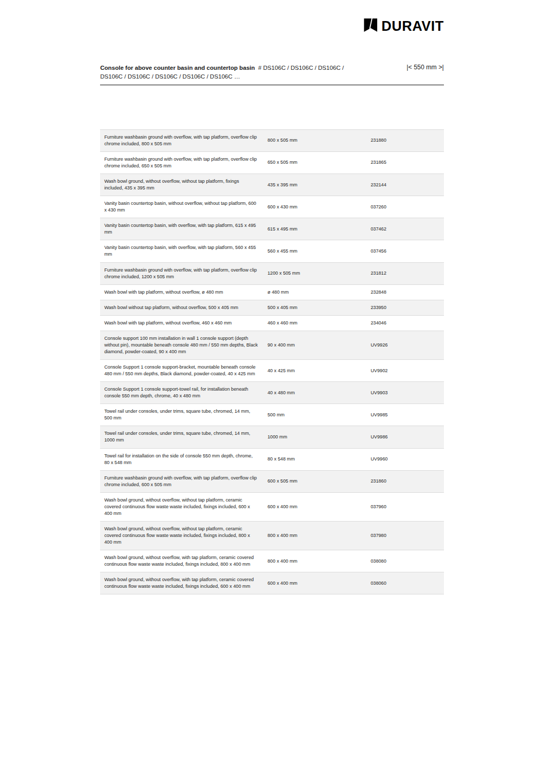DURAVIT
Console for above counter basin and countertop basin # DS106C / DS106C / DS106C / DS106C / DS106C / DS106C / DS106C / DS106C …
|< 550 mm >|
| Furniture washbasin ground with overflow, with tap platform, overflow clip chrome included, 800 x 505 mm | 800 x 505 mm | 231880 |
| Furniture washbasin ground with overflow, with tap platform, overflow clip chrome included, 650 x 505 mm | 650 x 505 mm | 231865 |
| Wash bowl ground, without overflow, without tap platform, fixings included, 435 x 395 mm | 435 x 395 mm | 232144 |
| Vanity basin countertop basin, without overflow, without tap platform, 600 x 430 mm | 600 x 430 mm | 037260 |
| Vanity basin countertop basin, with overflow, with tap platform, 615 x 495 mm | 615 x 495 mm | 037462 |
| Vanity basin countertop basin, with overflow, with tap platform, 560 x 455 mm | 560 x 455 mm | 037456 |
| Furniture washbasin ground with overflow, with tap platform, overflow clip chrome included, 1200 x 505 mm | 1200 x 505 mm | 231812 |
| Wash bowl with tap platform, without overflow, ø 480 mm | ø 480 mm | 232848 |
| Wash bowl without tap platform, without overflow, 500 x 405 mm | 500 x 405 mm | 233950 |
| Wash bowl with tap platform, without overflow, 460 x 460 mm | 460 x 460 mm | 234046 |
| Console support 100 mm installation in wall 1 console support (depth without pin), mountable beneath console 480 mm / 550 mm depths, Black diamond, powder-coated, 90 x 400 mm | 90 x 400 mm | UV9926 |
| Console Support 1 console support-bracket, mountable beneath console 480 mm / 550 mm depths, Black diamond, powder-coated, 40 x 425 mm | 40 x 425 mm | UV9902 |
| Console Support 1 console support-towel rail, for installation beneath console 550 mm depth, chrome, 40 x 480 mm | 40 x 480 mm | UV9903 |
| Towel rail under consoles, under trims, square tube, chromed, 14 mm, 500 mm | 500 mm | UV9985 |
| Towel rail under consoles, under trims, square tube, chromed, 14 mm, 1000 mm | 1000 mm | UV9986 |
| Towel rail for installation on the side of console 550 mm depth, chrome, 80 x 548 mm | 80 x 548 mm | UV9960 |
| Furniture washbasin ground with overflow, with tap platform, overflow clip chrome included, 600 x 505 mm | 600 x 505 mm | 231860 |
| Wash bowl ground, without overflow, without tap platform, ceramic covered continuous flow waste waste included, fixings included, 600 x 400 mm | 600 x 400 mm | 037960 |
| Wash bowl ground, without overflow, without tap platform, ceramic covered continuous flow waste waste included, fixings included, 800 x 400 mm | 800 x 400 mm | 037980 |
| Wash bowl ground, without overflow, with tap platform, ceramic covered continuous flow waste waste included, fixings included, 800 x 400 mm | 800 x 400 mm | 038080 |
| Wash bowl ground, without overflow, with tap platform, ceramic covered continuous flow waste waste included, fixings included, 600 x 400 mm | 600 x 400 mm | 038060 |